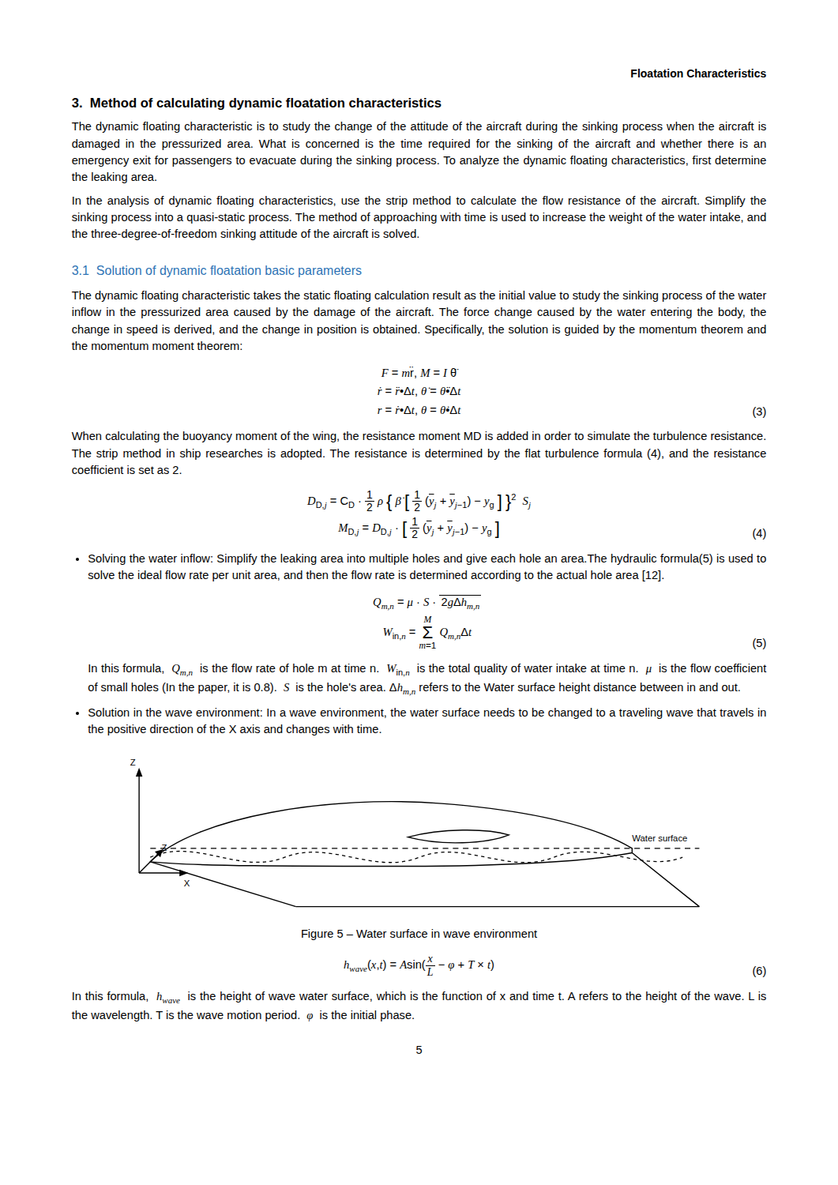Floatation Characteristics
3. Method of calculating dynamic floatation characteristics
The dynamic floating characteristic is to study the change of the attitude of the aircraft during the sinking process when the aircraft is damaged in the pressurized area. What is concerned is the time required for the sinking of the aircraft and whether there is an emergency exit for passengers to evacuate during the sinking process. To analyze the dynamic floating characteristics, first determine the leaking area.
In the analysis of dynamic floating characteristics, use the strip method to calculate the flow resistance of the aircraft. Simplify the sinking process into a quasi-static process. The method of approaching with time is used to increase the weight of the water intake, and the three-degree-of-freedom sinking attitude of the aircraft is solved.
3.1 Solution of dynamic floatation basic parameters
The dynamic floating characteristic takes the static floating calculation result as the initial value to study the sinking process of the water inflow in the pressurized area caused by the damage of the aircraft. The force change caused by the water entering the body, the change in speed is derived, and the change in position is obtained. Specifically, the solution is guided by the momentum theorem and the momentum moment theorem:
F = mr̈, M = I θ̈
ṙ = r̈•Δt, θ̇ = θ̈•Δt
r = ṙ•Δt, θ = θ̇•Δt
(3)
When calculating the buoyancy moment of the wing, the resistance moment MD is added in order to simulate the turbulence resistance. The strip method in ship researches is adopted. The resistance is determined by the flat turbulence formula (4), and the resistance coefficient is set as 2.
DD,j = CD · 12 ρ { β̇ [ 12 (yj + yj−1) − yg ] }2 Sj
MD,j = DD,j · [ 12 (yj + yj−1) − yg ]
(4)
Solving the water inflow: Simplify the leaking area into multiple holes and give each hole an area.The hydraulic formula(5) is used to solve the ideal flow rate per unit area, and then the flow rate is determined according to the actual hole area [12].
Qm,n = μ · S · 2g Δhm,n
Win,n = MΣm=1 Qm,n Δt
(5)
In this formula, Qm,n is the flow rate of hole m at time n. Win,n is the total quality of water intake at time n. μ is the flow coefficient of small holes (In the paper, it is 0.8). S is the hole's area. Δhm,n refers to the Water surface height distance between in and out.
Solution in the wave environment: In a wave environment, the water surface needs to be changed to a traveling wave that travels in the positive direction of the X axis and changes with time.
Z X Z Water surface
Figure 5 – Water surface in wave environment
hwave(x,t) = Asin(xL − φ + T × t)
(6)
In this formula, hwave is the height of wave water surface, which is the function of x and time t. A refers to the height of the wave. L is the wavelength. T is the wave motion period. φ is the initial phase.
5